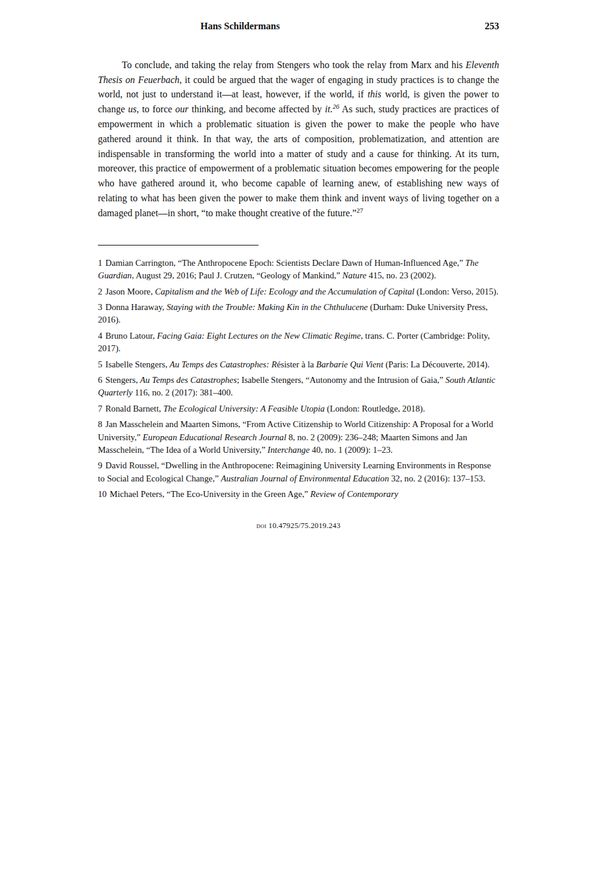Hans Schildermans 253
To conclude, and taking the relay from Stengers who took the relay from Marx and his Eleventh Thesis on Feuerbach, it could be argued that the wager of engaging in study practices is to change the world, not just to understand it—at least, however, if the world, if this world, is given the power to change us, to force our thinking, and become affected by it.26 As such, study practices are practices of empowerment in which a problematic situation is given the power to make the people who have gathered around it think. In that way, the arts of composition, problematization, and attention are indispensable in transforming the world into a matter of study and a cause for thinking. At its turn, moreover, this practice of empowerment of a problematic situation becomes empowering for the people who have gathered around it, who become capable of learning anew, of establishing new ways of relating to what has been given the power to make them think and invent ways of living together on a damaged planet—in short, “to make thought creative of the future.”27
1 Damian Carrington, “The Anthropocene Epoch: Scientists Declare Dawn of Human-Influenced Age,” The Guardian, August 29, 2016; Paul J. Crutzen, “Geology of Mankind,” Nature 415, no. 23 (2002).
2 Jason Moore, Capitalism and the Web of Life: Ecology and the Accumulation of Capital (London: Verso, 2015).
3 Donna Haraway, Staying with the Trouble: Making Kin in the Chthulucene (Durham: Duke University Press, 2016).
4 Bruno Latour, Facing Gaia: Eight Lectures on the New Climatic Regime, trans. C. Porter (Cambridge: Polity, 2017).
5 Isabelle Stengers, Au Temps des Catastrophes: Résister à la Barbarie Qui Vient (Paris: La Découverte, 2014).
6 Stengers, Au Temps des Catastrophes; Isabelle Stengers, “Autonomy and the Intrusion of Gaia,” South Atlantic Quarterly 116, no. 2 (2017): 381–400.
7 Ronald Barnett, The Ecological University: A Feasible Utopia (London: Routledge, 2018).
8 Jan Masschelein and Maarten Simons, “From Active Citizenship to World Citizenship: A Proposal for a World University,” European Educational Research Journal 8, no. 2 (2009): 236–248; Maarten Simons and Jan Masschelein, “The Idea of a World University,” Interchange 40, no. 1 (2009): 1–23.
9 David Roussel, “Dwelling in the Anthropocene: Reimagining University Learning Environments in Response to Social and Ecological Change,” Australian Journal of Environmental Education 32, no. 2 (2016): 137–153.
10 Michael Peters, “The Eco-University in the Green Age,” Review of Contemporary
doi 10.47925/75.2019.243